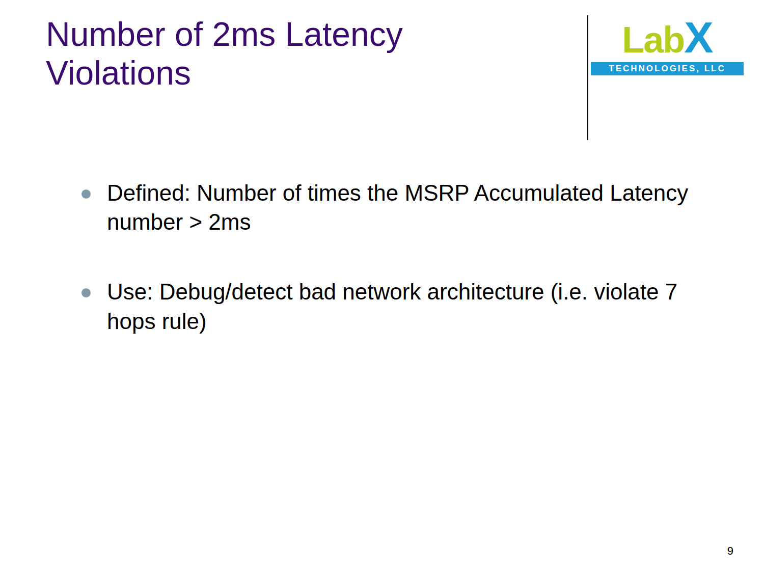Number of 2ms Latency Violations
Lab X
TECHNOLOGIES, LLC
Defined: Number of times the MSRP Accumulated Latency number > 2ms
Use: Debug/detect bad network architecture (i.e. violate 7 hops rule)
9